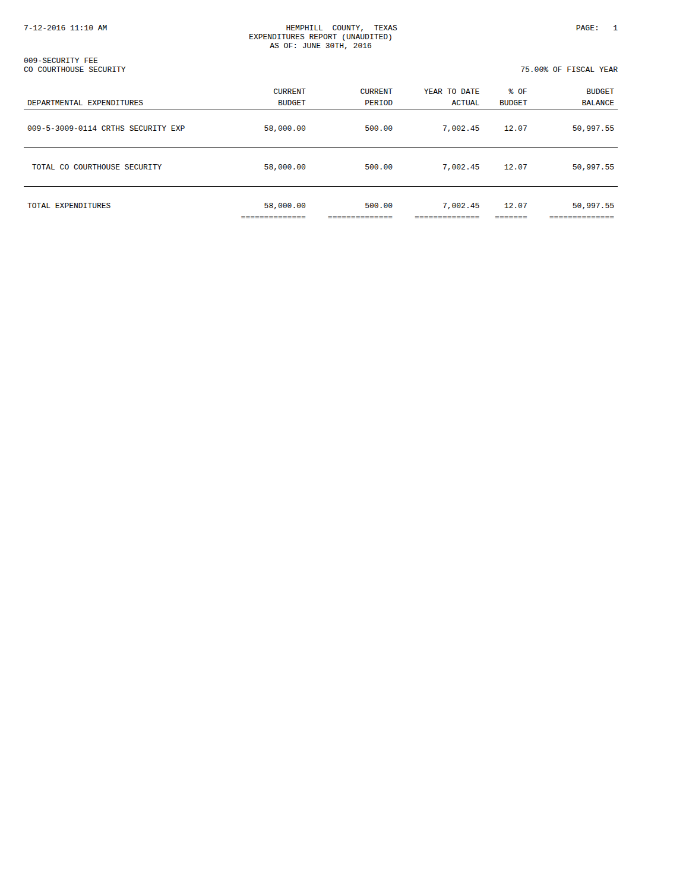7-12-2016 11:10 AM HEMPHILL COUNTY, TEXAS PAGE: 1
EXPENDITURES REPORT (UNAUDITED)
AS OF: JUNE 30TH, 2016
009-SECURITY FEE
CO COURTHOUSE SECURITY 75.00% OF FISCAL YEAR
| | CURRENT | CURRENT | YEAR TO DATE | % OF | BUDGET |
| --- | --- | --- | --- | --- | --- |
| DEPARTMENTAL EXPENDITURES | BUDGET | PERIOD | ACTUAL | BUDGET | BALANCE |
| 009-5-3009-0114 CRTHS SECURITY EXP | 58,000.00 | 500.00 | 7,002.45 | 12.07 | 50,997.55 |
| TOTAL CO COURTHOUSE SECURITY | 58,000.00 | 500.00 | 7,002.45 | 12.07 | 50,997.55 |
| TOTAL EXPENDITURES | 58,000.00 | 500.00 | 7,002.45 | 12.07 | 50,997.55 |
| | ============== | ============== | ============== | ======= | ============== |